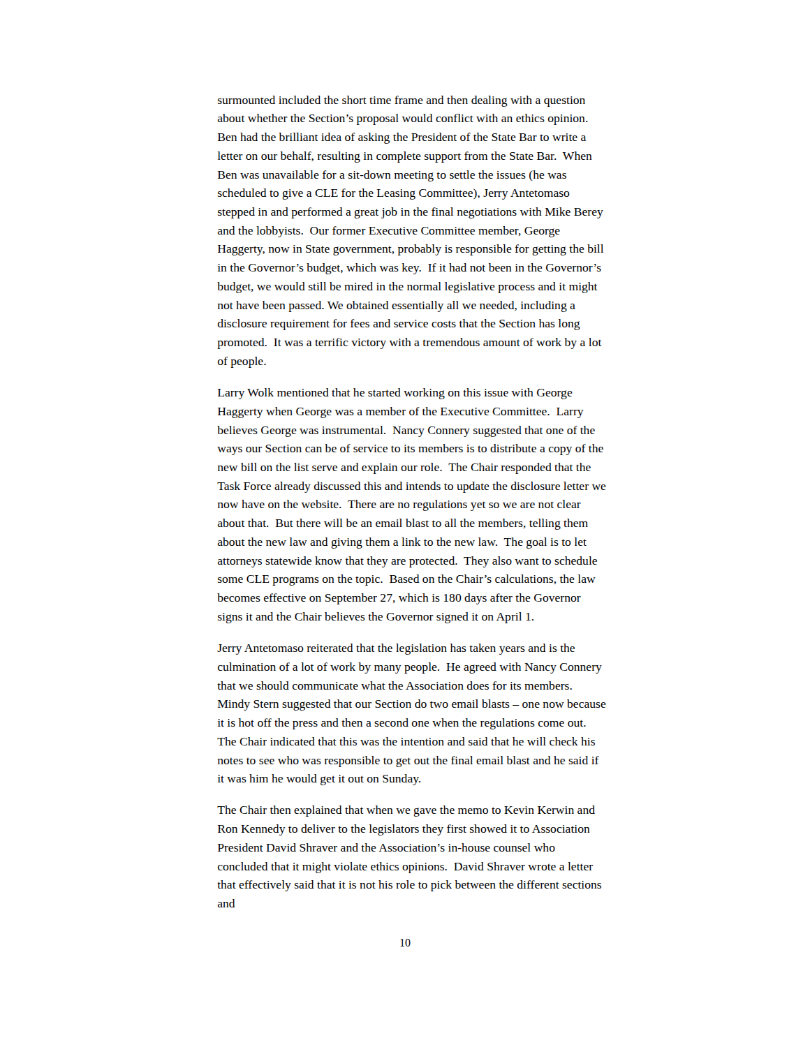surmounted included the short time frame and then dealing with a question about whether the Section’s proposal would conflict with an ethics opinion. Ben had the brilliant idea of asking the President of the State Bar to write a letter on our behalf, resulting in complete support from the State Bar. When Ben was unavailable for a sit-down meeting to settle the issues (he was scheduled to give a CLE for the Leasing Committee), Jerry Antetomaso stepped in and performed a great job in the final negotiations with Mike Berey and the lobbyists. Our former Executive Committee member, George Haggerty, now in State government, probably is responsible for getting the bill in the Governor’s budget, which was key. If it had not been in the Governor’s budget, we would still be mired in the normal legislative process and it might not have been passed. We obtained essentially all we needed, including a disclosure requirement for fees and service costs that the Section has long promoted. It was a terrific victory with a tremendous amount of work by a lot of people.
Larry Wolk mentioned that he started working on this issue with George Haggerty when George was a member of the Executive Committee. Larry believes George was instrumental. Nancy Connery suggested that one of the ways our Section can be of service to its members is to distribute a copy of the new bill on the list serve and explain our role. The Chair responded that the Task Force already discussed this and intends to update the disclosure letter we now have on the website. There are no regulations yet so we are not clear about that. But there will be an email blast to all the members, telling them about the new law and giving them a link to the new law. The goal is to let attorneys statewide know that they are protected. They also want to schedule some CLE programs on the topic. Based on the Chair’s calculations, the law becomes effective on September 27, which is 180 days after the Governor signs it and the Chair believes the Governor signed it on April 1.
Jerry Antetomaso reiterated that the legislation has taken years and is the culmination of a lot of work by many people. He agreed with Nancy Connery that we should communicate what the Association does for its members. Mindy Stern suggested that our Section do two email blasts – one now because it is hot off the press and then a second one when the regulations come out. The Chair indicated that this was the intention and said that he will check his notes to see who was responsible to get out the final email blast and he said if it was him he would get it out on Sunday.
The Chair then explained that when we gave the memo to Kevin Kerwin and Ron Kennedy to deliver to the legislators they first showed it to Association President David Shraver and the Association’s in-house counsel who concluded that it might violate ethics opinions. David Shraver wrote a letter that effectively said that it is not his role to pick between the different sections and
10